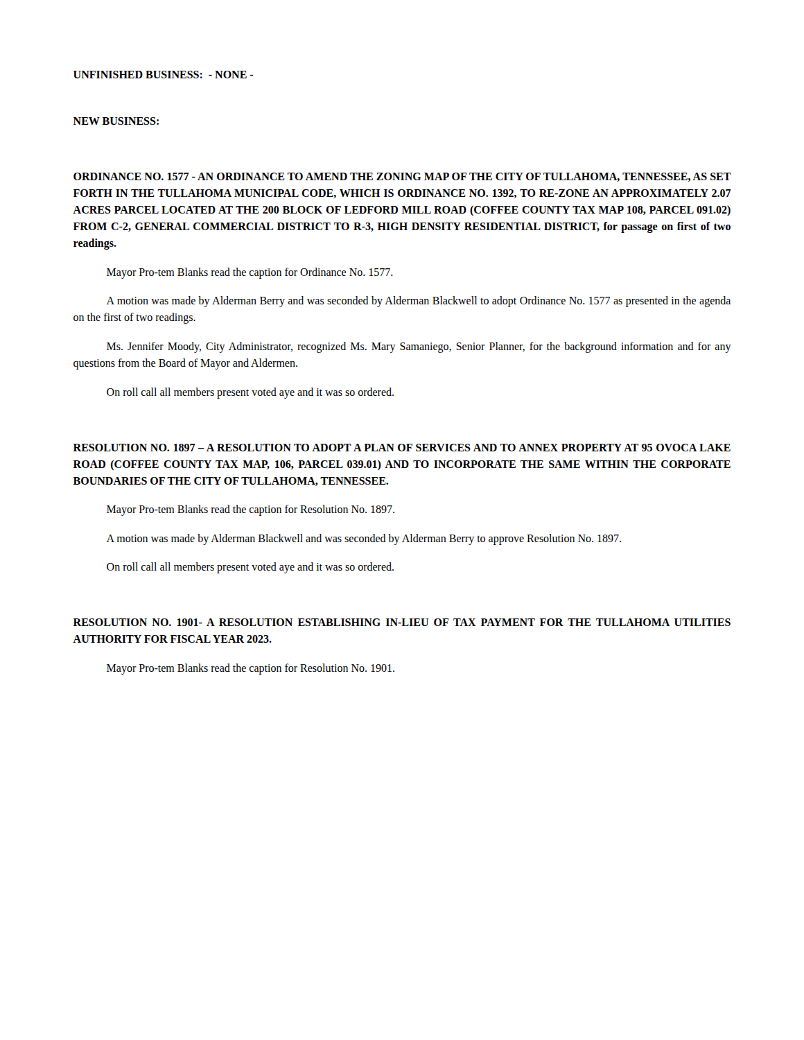UNFINISHED BUSINESS: - NONE -
NEW BUSINESS:
ORDINANCE NO. 1577 - AN ORDINANCE TO AMEND THE ZONING MAP OF THE CITY OF TULLAHOMA, TENNESSEE, AS SET FORTH IN THE TULLAHOMA MUNICIPAL CODE, WHICH IS ORDINANCE NO. 1392, TO RE-ZONE AN APPROXIMATELY 2.07 ACRES PARCEL LOCATED AT THE 200 BLOCK OF LEDFORD MILL ROAD (COFFEE COUNTY TAX MAP 108, PARCEL 091.02) FROM C-2, GENERAL COMMERCIAL DISTRICT TO R-3, HIGH DENSITY RESIDENTIAL DISTRICT, for passage on first of two readings.
Mayor Pro-tem Blanks read the caption for Ordinance No. 1577.
A motion was made by Alderman Berry and was seconded by Alderman Blackwell to adopt Ordinance No. 1577 as presented in the agenda on the first of two readings.
Ms. Jennifer Moody, City Administrator, recognized Ms. Mary Samaniego, Senior Planner, for the background information and for any questions from the Board of Mayor and Aldermen.
On roll call all members present voted aye and it was so ordered.
RESOLUTION NO. 1897 – A RESOLUTION TO ADOPT A PLAN OF SERVICES AND TO ANNEX PROPERTY AT 95 OVOCA LAKE ROAD (COFFEE COUNTY TAX MAP, 106, PARCEL 039.01) AND TO INCORPORATE THE SAME WITHIN THE CORPORATE BOUNDARIES OF THE CITY OF TULLAHOMA, TENNESSEE.
Mayor Pro-tem Blanks read the caption for Resolution No. 1897.
A motion was made by Alderman Blackwell and was seconded by Alderman Berry to approve Resolution No. 1897.
On roll call all members present voted aye and it was so ordered.
RESOLUTION NO. 1901- A RESOLUTION ESTABLISHING IN-LIEU OF TAX PAYMENT FOR THE TULLAHOMA UTILITIES AUTHORITY FOR FISCAL YEAR 2023.
Mayor Pro-tem Blanks read the caption for Resolution No. 1901.